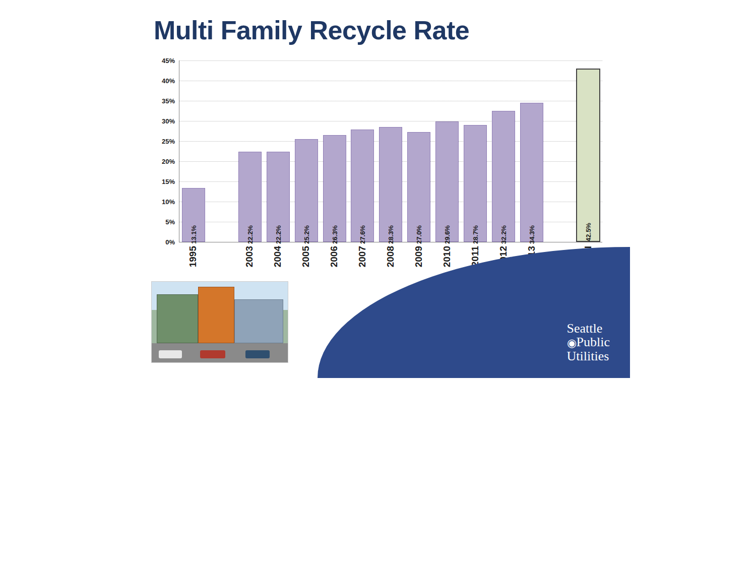Multi Family Recycle Rate
45% 40% 35% 30% 25% 20% 15% 10% 5% 0%
13.1%
22.2%
22.2%
25.2%
26.3%
27.6%
28.3%
27.0%
29.6%
28.7%
32.2%
34.3%
42.5%
1995
2003
2004
2005
2006
2007
2008
2009
2010
2011
2012
2013
2015 Goal
Seattle
◉Public
Utilities